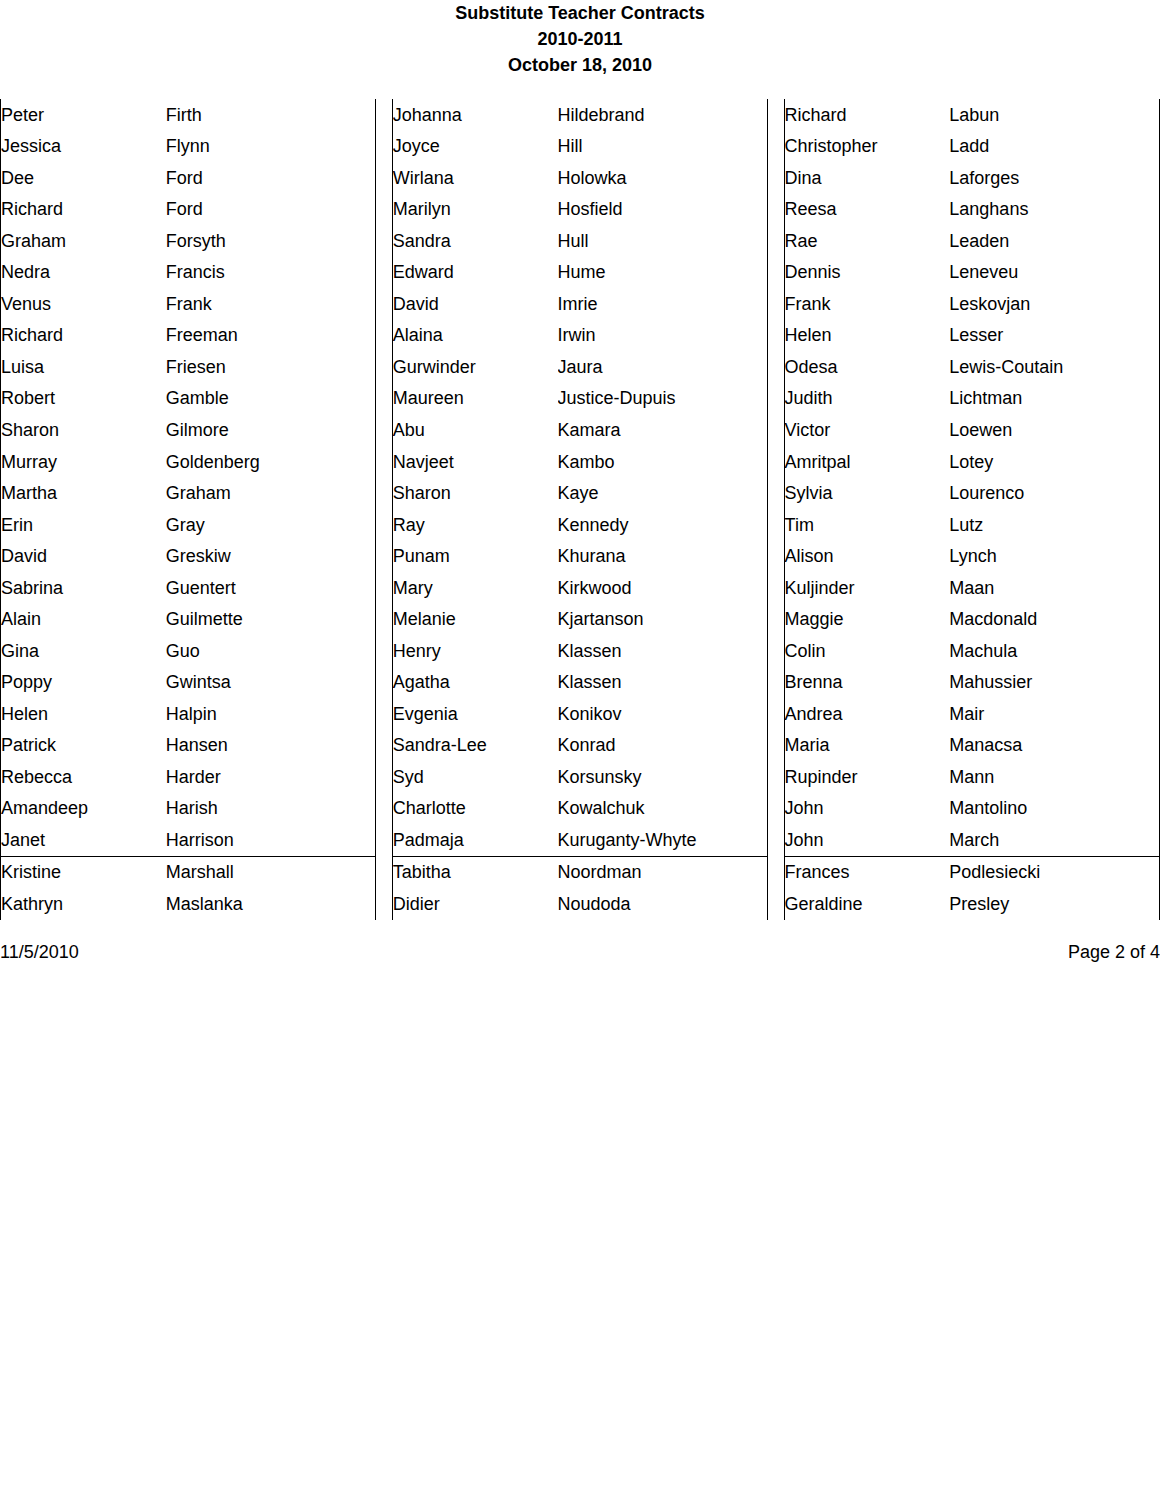Substitute Teacher Contracts 2010-2011 October 18, 2010
| / Peter / Firth / / Jessica / Flynn / / Dee / Ford / / Richard / Ford / / Graham / Forsyth / / Nedra / Francis / / Venus / Frank / / Richard / Freeman / / Luisa / Friesen / / Robert / Gamble / / Sharon / Gilmore / / Murray / Goldenberg / / Martha / Graham / / Erin / Gray / / David / Greskiw / / Sabrina / Guentert / / Alain / Guilmette / / Gina / Guo / / Poppy / Gwintsa / / Helen / Halpin / / Patrick / Hansen / / Rebecca / Harder / / Amandeep / Harish / / Janet / Harrison / / Kristine / Marshall / / Kathryn / Maslanka / | | / Johanna / Hildebrand / / Joyce / Hill / / Wirlana / Holowka / / Marilyn / Hosfield / / Sandra / Hull / / Edward / Hume / / David / Imrie / / Alaina / Irwin / / Gurwinder / Jaura / / Maureen / Justice-Dupuis / / Abu / Kamara / / Navjeet / Kambo / / Sharon / Kaye / / Ray / Kennedy / / Punam / Khurana / / Mary / Kirkwood / / Melanie / Kjartanson / / Henry / Klassen / / Agatha / Klassen / / Evgenia / Konikov / / Sandra-Lee / Konrad / / Syd / Korsunsky / / Charlotte / Kowalchuk / / Padmaja / Kuruganty-Whyte / / Tabitha / Noordman / / Didier / Noudoda / | | / Richard / Labun / / Christopher / Ladd / / Dina / Laforges / / Reesa / Langhans / / Rae / Leaden / / Dennis / Leneveu / / Frank / Leskovjan / / Helen / Lesser / / Odesa / Lewis-Coutain / / Judith / Lichtman / / Victor / Loewen / / Amritpal / Lotey / / Sylvia / Lourenco / / Tim / Lutz / / Alison / Lynch / / Kuljinder / Maan / / Maggie / Macdonald / / Colin / Machula / / Brenna / Mahussier / / Andrea / Mair / / Maria / Manacsa / / Rupinder / Mann / / John / Mantolino / / John / March / / Frances / Podlesiecki / / Geraldine / Presley / |
11/5/2010 Page 2 of 4